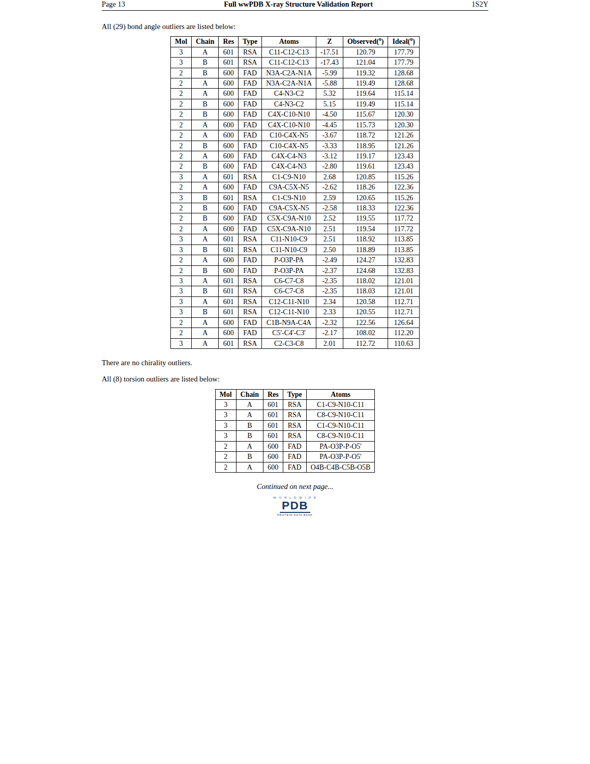Page 13 Full wwPDB X-ray Structure Validation Report 1S2Y
All (29) bond angle outliers are listed below:
| Mol | Chain | Res | Type | Atoms | Z | Observed( o ) | Ideal( o ) |
| --- | --- | --- | --- | --- | --- | --- | --- |
| 3 | A | 601 | RSA | C11-C12-C13 | -17.51 | 120.79 | 177.79 |
| 3 | B | 601 | RSA | C11-C12-C13 | -17.43 | 121.04 | 177.79 |
| 2 | B | 600 | FAD | N3A-C2A-N1A | -5.99 | 119.32 | 128.68 |
| 2 | A | 600 | FAD | N3A-C2A-N1A | -5.88 | 119.49 | 128.68 |
| 2 | A | 600 | FAD | C4-N3-C2 | 5.32 | 119.64 | 115.14 |
| 2 | B | 600 | FAD | C4-N3-C2 | 5.15 | 119.49 | 115.14 |
| 2 | B | 600 | FAD | C4X-C10-N10 | -4.50 | 115.67 | 120.30 |
| 2 | A | 600 | FAD | C4X-C10-N10 | -4.45 | 115.73 | 120.30 |
| 2 | A | 600 | FAD | C10-C4X-N5 | -3.67 | 118.72 | 121.26 |
| 2 | B | 600 | FAD | C10-C4X-N5 | -3.33 | 118.95 | 121.26 |
| 2 | A | 600 | FAD | C4X-C4-N3 | -3.12 | 119.17 | 123.43 |
| 2 | B | 600 | FAD | C4X-C4-N3 | -2.80 | 119.61 | 123.43 |
| 3 | A | 601 | RSA | C1-C9-N10 | 2.68 | 120.85 | 115.26 |
| 2 | A | 600 | FAD | C9A-C5X-N5 | -2.62 | 118.26 | 122.36 |
| 3 | B | 601 | RSA | C1-C9-N10 | 2.59 | 120.65 | 115.26 |
| 2 | B | 600 | FAD | C9A-C5X-N5 | -2.58 | 118.33 | 122.36 |
| 2 | B | 600 | FAD | C5X-C9A-N10 | 2.52 | 119.55 | 117.72 |
| 2 | A | 600 | FAD | C5X-C9A-N10 | 2.51 | 119.54 | 117.72 |
| 3 | A | 601 | RSA | C11-N10-C9 | 2.51 | 118.92 | 113.85 |
| 3 | B | 601 | RSA | C11-N10-C9 | 2.50 | 118.89 | 113.85 |
| 2 | A | 600 | FAD | P-O3P-PA | -2.49 | 124.27 | 132.83 |
| 2 | B | 600 | FAD | P-O3P-PA | -2.37 | 124.68 | 132.83 |
| 3 | A | 601 | RSA | C6-C7-C8 | -2.35 | 118.02 | 121.01 |
| 3 | B | 601 | RSA | C6-C7-C8 | -2.35 | 118.03 | 121.01 |
| 3 | A | 601 | RSA | C12-C11-N10 | 2.34 | 120.58 | 112.71 |
| 3 | B | 601 | RSA | C12-C11-N10 | 2.33 | 120.55 | 112.71 |
| 2 | A | 600 | FAD | C1B-N9A-C4A | -2.32 | 122.56 | 126.64 |
| 2 | A | 600 | FAD | C5'-C4'-C3' | -2.17 | 108.02 | 112.20 |
| 3 | A | 601 | RSA | C2-C3-C8 | 2.01 | 112.72 | 110.63 |
There are no chirality outliers.
All (8) torsion outliers are listed below:
| Mol | Chain | Res | Type | Atoms |
| --- | --- | --- | --- | --- |
| 3 | A | 601 | RSA | C1-C9-N10-C11 |
| 3 | A | 601 | RSA | C8-C9-N10-C11 |
| 3 | B | 601 | RSA | C1-C9-N10-C11 |
| 3 | B | 601 | RSA | C8-C9-N10-C11 |
| 2 | A | 600 | FAD | PA-O3P-P-O5' |
| 2 | B | 600 | FAD | PA-O3P-P-O5' |
| 2 | A | 600 | FAD | O4B-C4B-C5B-O5B |
Continued on next page...
W O R L D W I D E
PDB
PROTEIN DATA BANK